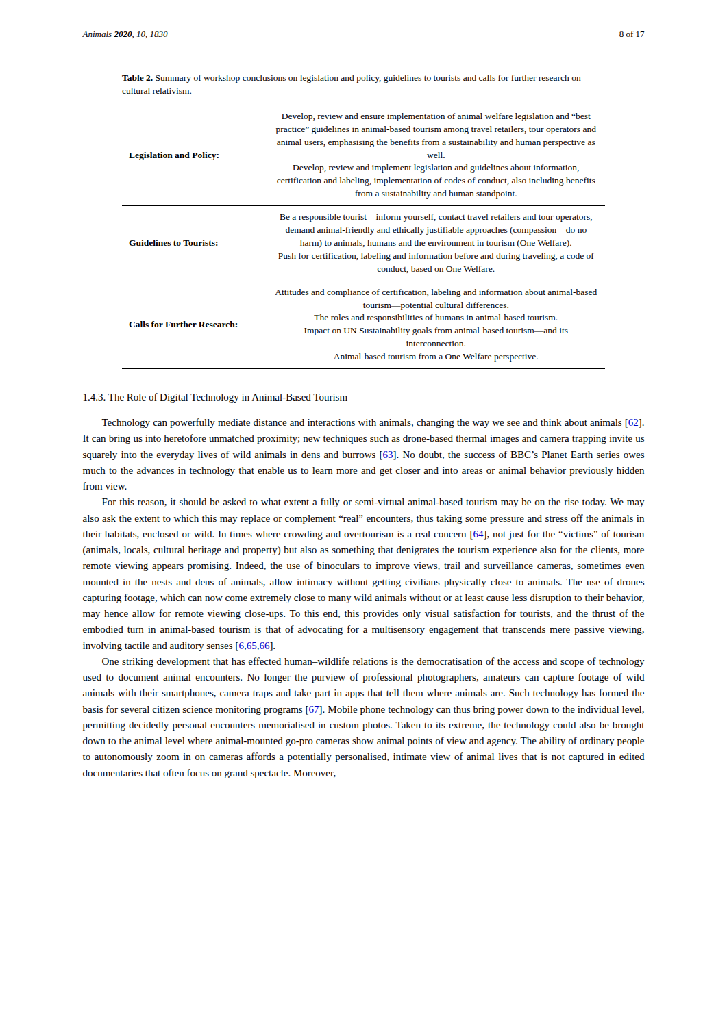Animals 2020, 10, 1830 8 of 17
Table 2. Summary of workshop conclusions on legislation and policy, guidelines to tourists and calls for further research on cultural relativism.
| Legislation and Policy: | Develop, review and ensure implementation of animal welfare legislation and “best practice” guidelines in animal-based tourism among travel retailers, tour operators and animal users, emphasising the benefits from a sustainability and human perspective as well. Develop, review and implement legislation and guidelines about information, certification and labeling, implementation of codes of conduct, also including benefits from a sustainability and human standpoint. |
| Guidelines to Tourists: | Be a responsible tourist—inform yourself, contact travel retailers and tour operators, demand animal-friendly and ethically justifiable approaches (compassion—do no harm) to animals, humans and the environment in tourism (One Welfare). Push for certification, labeling and information before and during traveling, a code of conduct, based on One Welfare. |
| Calls for Further Research: | Attitudes and compliance of certification, labeling and information about animal-based tourism—potential cultural differences. The roles and responsibilities of humans in animal-based tourism. Impact on UN Sustainability goals from animal-based tourism—and its interconnection. Animal-based tourism from a One Welfare perspective. |
1.4.3. The Role of Digital Technology in Animal-Based Tourism
Technology can powerfully mediate distance and interactions with animals, changing the way we see and think about animals [62]. It can bring us into heretofore unmatched proximity; new techniques such as drone-based thermal images and camera trapping invite us squarely into the everyday lives of wild animals in dens and burrows [63]. No doubt, the success of BBC’s Planet Earth series owes much to the advances in technology that enable us to learn more and get closer and into areas or animal behavior previously hidden from view.
For this reason, it should be asked to what extent a fully or semi-virtual animal-based tourism may be on the rise today. We may also ask the extent to which this may replace or complement “real” encounters, thus taking some pressure and stress off the animals in their habitats, enclosed or wild. In times where crowding and overtourism is a real concern [64], not just for the “victims” of tourism (animals, locals, cultural heritage and property) but also as something that denigrates the tourism experience also for the clients, more remote viewing appears promising. Indeed, the use of binoculars to improve views, trail and surveillance cameras, sometimes even mounted in the nests and dens of animals, allow intimacy without getting civilians physically close to animals. The use of drones capturing footage, which can now come extremely close to many wild animals without or at least cause less disruption to their behavior, may hence allow for remote viewing close-ups. To this end, this provides only visual satisfaction for tourists, and the thrust of the embodied turn in animal-based tourism is that of advocating for a multisensory engagement that transcends mere passive viewing, involving tactile and auditory senses [6,65,66].
One striking development that has effected human–wildlife relations is the democratisation of the access and scope of technology used to document animal encounters. No longer the purview of professional photographers, amateurs can capture footage of wild animals with their smartphones, camera traps and take part in apps that tell them where animals are. Such technology has formed the basis for several citizen science monitoring programs [67]. Mobile phone technology can thus bring power down to the individual level, permitting decidedly personal encounters memorialised in custom photos. Taken to its extreme, the technology could also be brought down to the animal level where animal-mounted go-pro cameras show animal points of view and agency. The ability of ordinary people to autonomously zoom in on cameras affords a potentially personalised, intimate view of animal lives that is not captured in edited documentaries that often focus on grand spectacle. Moreover,